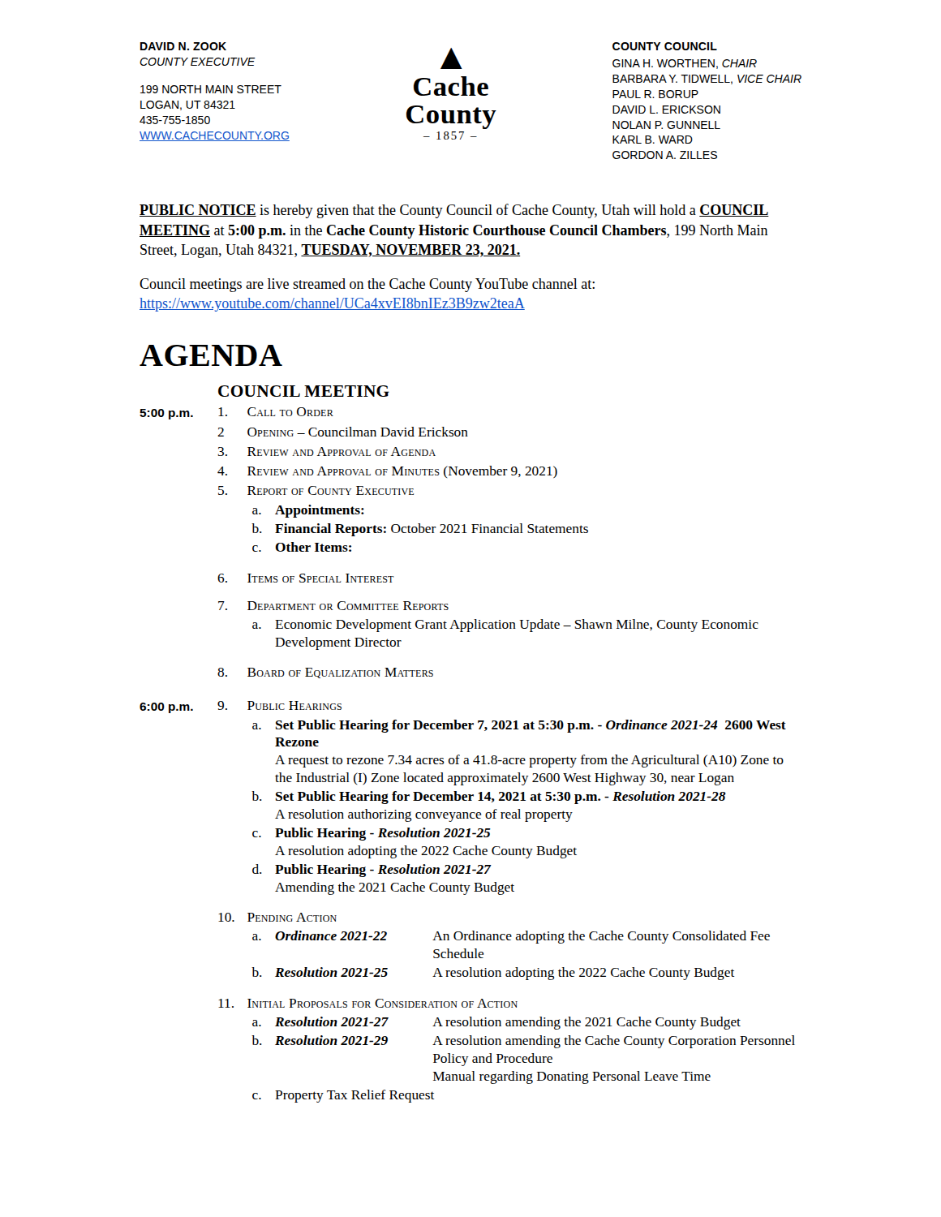DAVID N. ZOOK
COUNTY EXECUTIVE
199 NORTH MAIN STREET
LOGAN, UT 84321
435-755-1850
WWW.CACHECOUNTY.ORG
▲
Cache
County
– 1857 –
COUNTY COUNCIL
GINA H. WORTHEN, CHAIR
BARBARA Y. TIDWELL, VICE CHAIR
PAUL R. BORUP
DAVID L. ERICKSON
NOLAN P. GUNNELL
KARL B. WARD
GORDON A. ZILLES
PUBLIC NOTICE is hereby given that the County Council of Cache County, Utah will hold a COUNCIL MEETING at 5:00 p.m. in the Cache County Historic Courthouse Council Chambers, 199 North Main Street, Logan, Utah 84321, TUESDAY, NOVEMBER 23, 2021.
Council meetings are live streamed on the Cache County YouTube channel at:
https://www.youtube.com/channel/UCa4xvEI8bnIEz3B9zw2teaA
AGENDA
COUNCIL MEETING
5:00 p.m.
1. Call to Order
2 Opening – Councilman David Erickson
3. Review and Approval of Agenda
4. Review and Approval of Minutes (November 9, 2021)
5. Report of County Executive
a. Appointments:
b. Financial Reports: October 2021 Financial Statements
c. Other Items:
6. Items of Special Interest
7. Department or Committee Reports
a. Economic Development Grant Application Update – Shawn Milne, County Economic Development Director
8. Board of Equalization Matters
6:00 p.m.
9. Public Hearings
a. Set Public Hearing for December 7, 2021 at 5:30 p.m. - Ordinance 2021-24 2600 West Rezone A request to rezone 7.34 acres of a 41.8-acre property from the Agricultural (A10) Zone to the Industrial (I) Zone located approximately 2600 West Highway 30, near Logan
b. Set Public Hearing for December 14, 2021 at 5:30 p.m. - Resolution 2021-28 A resolution authorizing conveyance of real property
c. Public Hearing - Resolution 2021-25 A resolution adopting the 2022 Cache County Budget
d. Public Hearing - Resolution 2021-27 Amending the 2021 Cache County Budget
10. Pending Action
a. Ordinance 2021-22 An Ordinance adopting the Cache County Consolidated Fee Schedule
b. Resolution 2021-25 A resolution adopting the 2022 Cache County Budget
11. Initial Proposals for Consideration of Action
a. Resolution 2021-27 A resolution amending the 2021 Cache County Budget
b. Resolution 2021-29 A resolution amending the Cache County Corporation Personnel Policy and Procedure Manual regarding Donating Personal Leave Time
c. Property Tax Relief Request